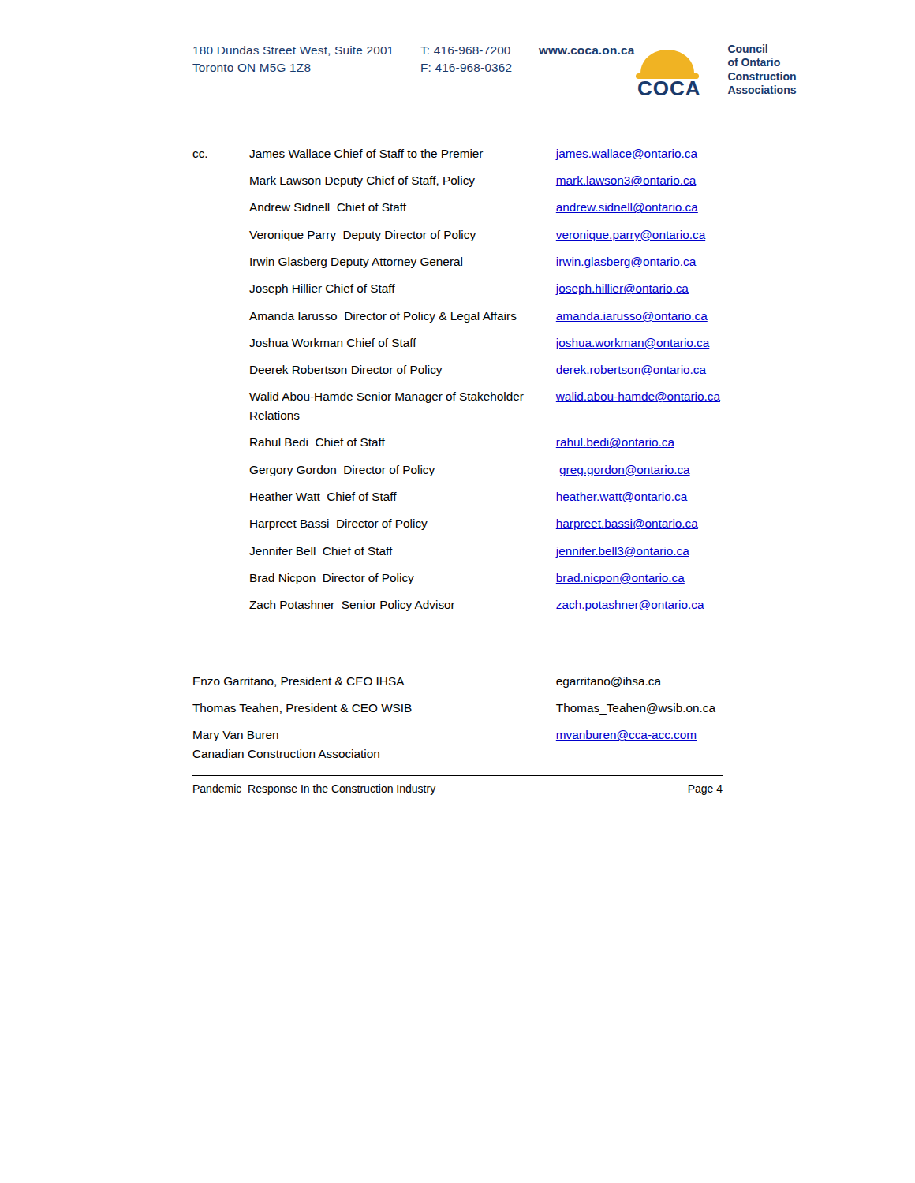180 Dundas Street West, Suite 2001
Toronto ON M5G 1Z8
T: 416-968-7200
F: 416-968-0362
www.coca.on.ca
COCA
Council of Ontario Construction Associations
| cc. | James Wallace Chief of Staff to the Premier | james.wallace@ontario.ca |
| | Mark Lawson Deputy Chief of Staff, Policy | mark.lawson3@ontario.ca |
| | Andrew Sidnell Chief of Staff | andrew.sidnell@ontario.ca |
| | Veronique Parry Deputy Director of Policy | veronique.parry@ontario.ca |
| | Irwin Glasberg Deputy Attorney General | irwin.glasberg@ontario.ca |
| | Joseph Hillier Chief of Staff | joseph.hillier@ontario.ca |
| | Amanda Iarusso Director of Policy & Legal Affairs | amanda.iarusso@ontario.ca |
| | Joshua Workman Chief of Staff | joshua.workman@ontario.ca |
| | Deerek Robertson Director of Policy | derek.robertson@ontario.ca |
| | Walid Abou-Hamde Senior Manager of Stakeholder Relations | walid.abou-hamde@ontario.ca |
| | Rahul Bedi Chief of Staff | rahul.bedi@ontario.ca |
| | Gergory Gordon Director of Policy | greg.gordon@ontario.ca |
| | Heather Watt Chief of Staff | heather.watt@ontario.ca |
| | Harpreet Bassi Director of Policy | harpreet.bassi@ontario.ca |
| | Jennifer Bell Chief of Staff | jennifer.bell3@ontario.ca |
| | Brad Nicpon Director of Policy | brad.nicpon@ontario.ca |
| | Zach Potashner Senior Policy Advisor | zach.potashner@ontario.ca |
| Enzo Garritano, President & CEO IHSA | egarritano@ihsa.ca |
| Thomas Teahen, President & CEO WSIB | Thomas_Teahen@wsib.on.ca |
| Mary Van Buren Canadian Construction Association | mvanburen@cca-acc.com |
Pandemic Response In the Construction Industry
Page 4